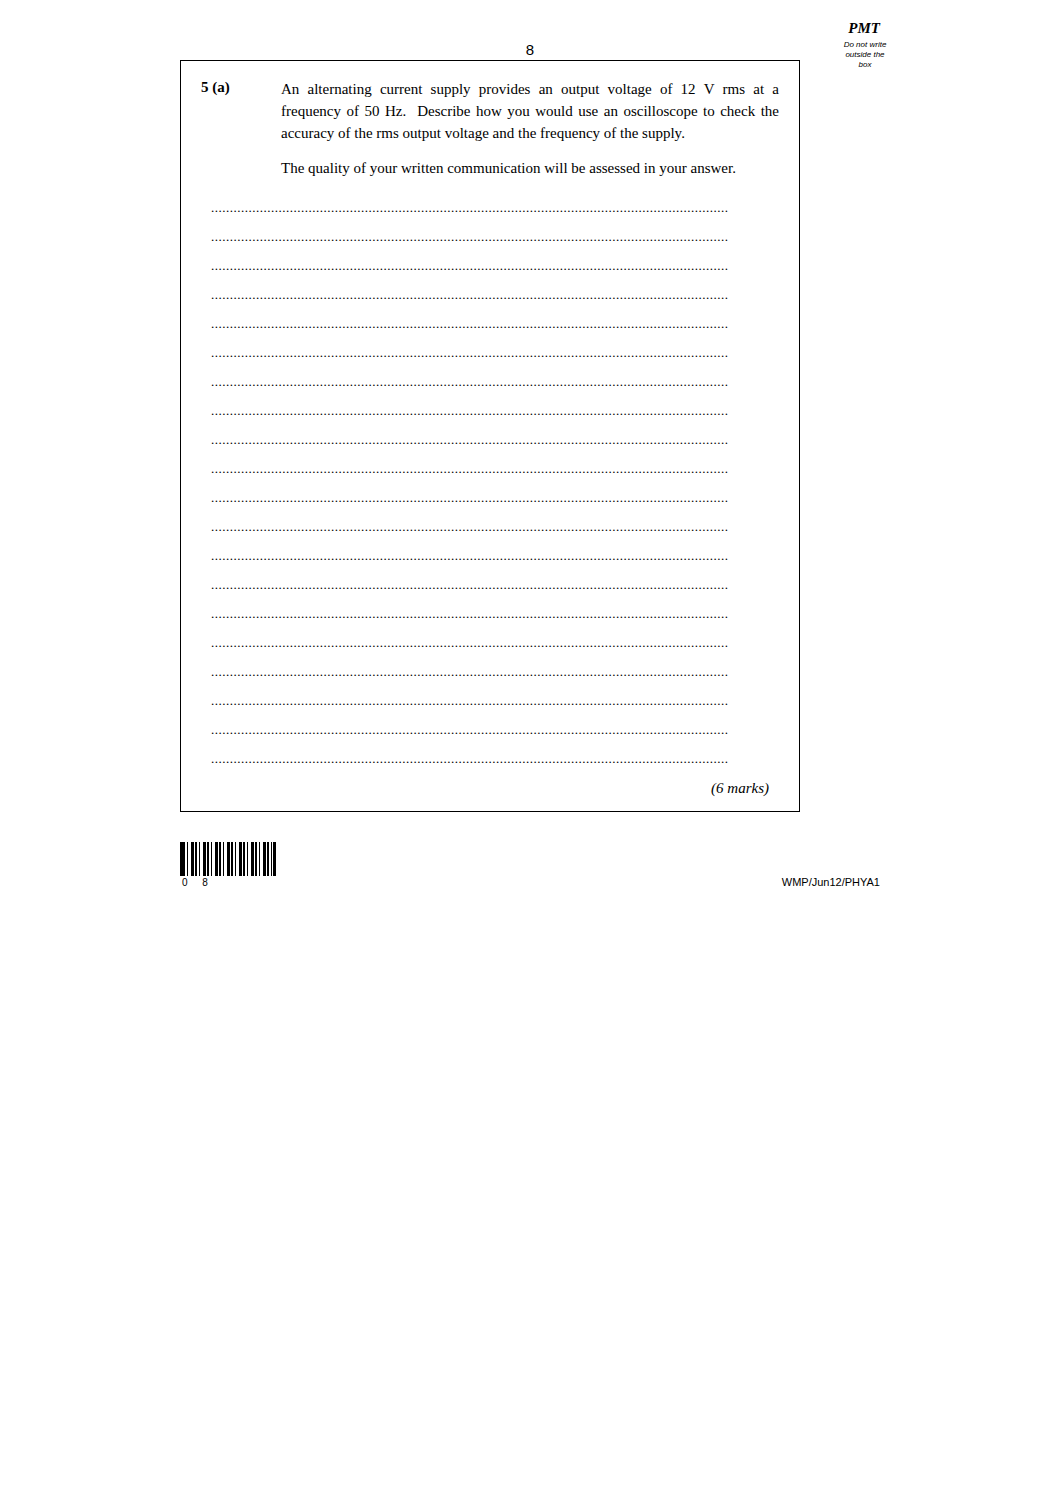PMT
8
Do not write
outside the
box
5 (a)
An alternating current supply provides an output voltage of 12 V rms at a frequency of 50 Hz. Describe how you would use an oscilloscope to check the accuracy of the rms output voltage and the frequency of the supply.
The quality of your written communication will be assessed in your answer.
..........................................................................................................................................
..........................................................................................................................................
..........................................................................................................................................
..........................................................................................................................................
..........................................................................................................................................
..........................................................................................................................................
..........................................................................................................................................
..........................................................................................................................................
..........................................................................................................................................
..........................................................................................................................................
..........................................................................................................................................
..........................................................................................................................................
..........................................................................................................................................
..........................................................................................................................................
..........................................................................................................................................
..........................................................................................................................................
..........................................................................................................................................
..........................................................................................................................................
..........................................................................................................................................
..........................................................................................................................................
(6 marks)
0 8
WMP/Jun12/PHYA1